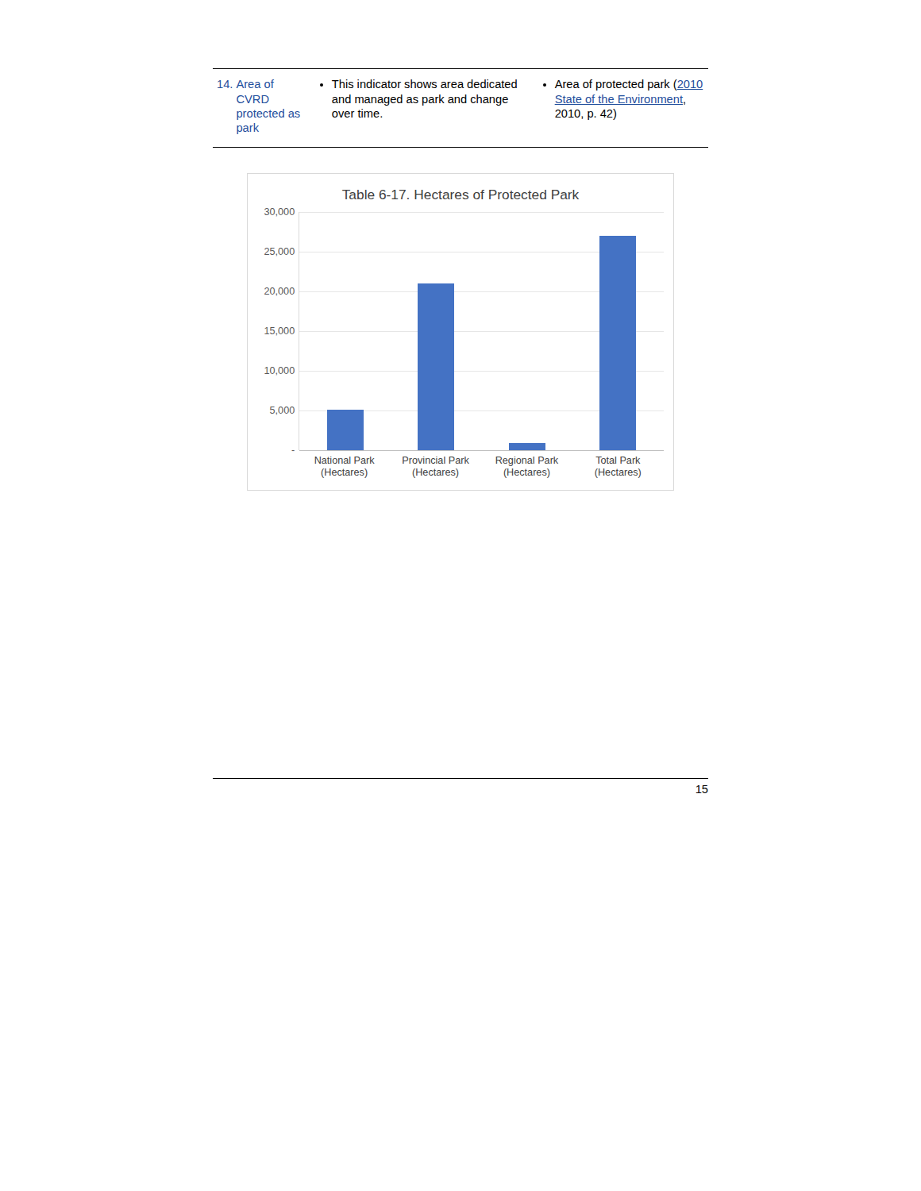| Area of CVRD protected as park | This indicator shows area dedicated and managed as park and change over time. | Area of protected park ( 2010 State of the Environment , 2010, p. 42) |
Table 6-17. Hectares of Protected Park
30,000
25,000
20,000
15,000
10,000
5,000
-
National Park (Hectares)
Provincial Park (Hectares)
Regional Park (Hectares)
Total Park (Hectares)
15